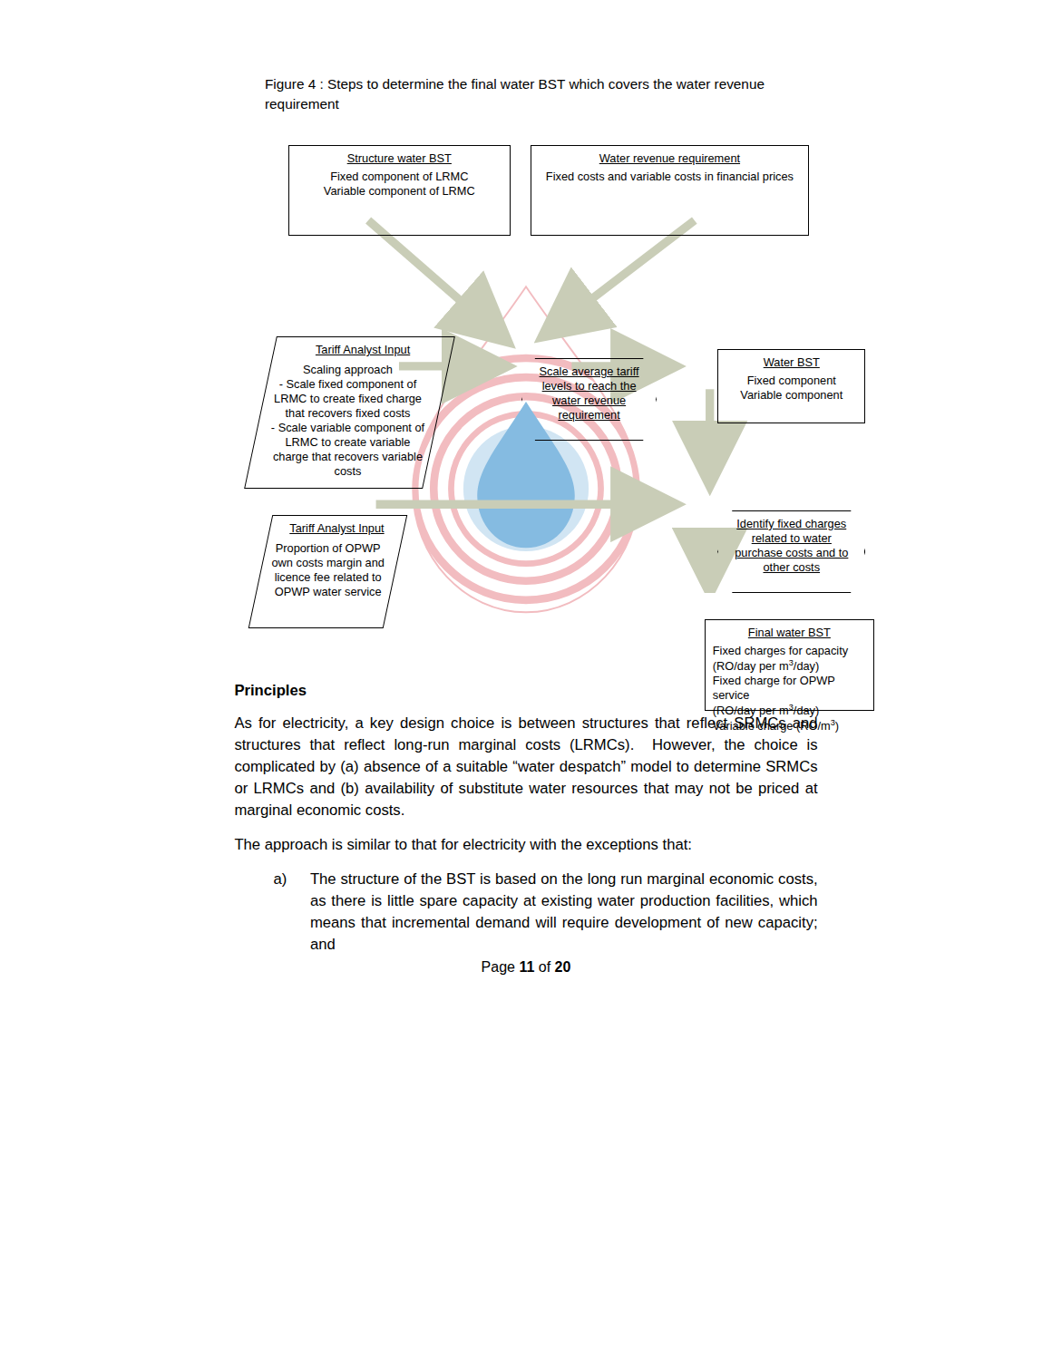Figure 4 : Steps to determine the final water BST which covers the water revenue requirement
Structure water BST Fixed component of LRMC
Variable component of LRMC
Water revenue requirement Fixed costs and variable costs in financial prices
Tariff Analyst Input Scaling approach
- Scale fixed component of LRMC to create fixed charge that recovers fixed costs
- Scale variable component of LRMC to create variable charge that recovers variable costs
Tariff Analyst Input Proportion of OPWP own costs margin and licence fee related to OPWP water service
Scale average tariff levels to reach the water revenue requirement
Water BST Fixed component
Variable component
Identify fixed charges related to water purchase costs and to other costs
Final water BST Fixed charges for capacity
(RO/day per m3/day)
Fixed charge for OPWP service
(RO/day per m3/day)
Variable charge (RO/m3)
Principles
As for electricity, a key design choice is between structures that reflect SRMCs and structures that reflect long-run marginal costs (LRMCs). However, the choice is complicated by (a) absence of a suitable “water despatch” model to determine SRMCs or LRMCs and (b) availability of substitute water resources that may not be priced at marginal economic costs.
The approach is similar to that for electricity with the exceptions that:
a) The structure of the BST is based on the long run marginal economic costs, as there is little spare capacity at existing water production facilities, which means that incremental demand will require development of new capacity; and
Page 11 of 20